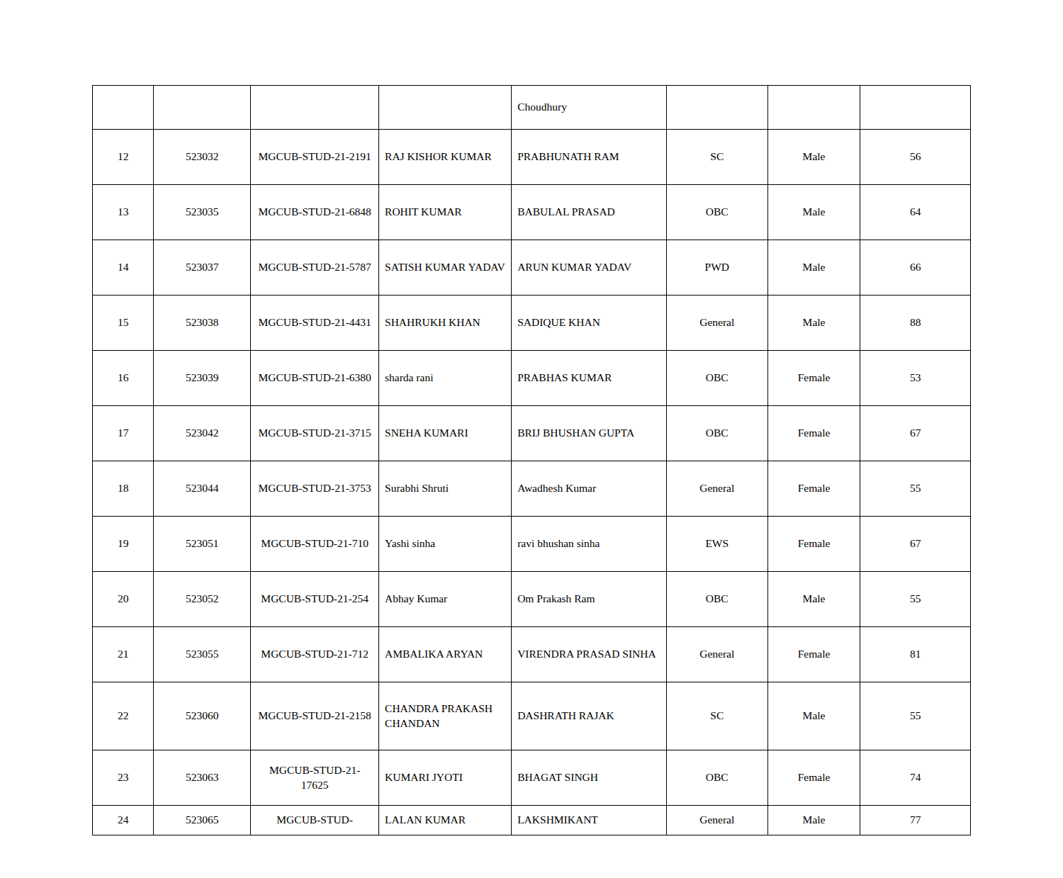| | | | | Choudhury | | | |
| 12 | 523032 | MGCUB-STUD-21-2191 | RAJ KISHOR KUMAR | PRABHUNATH RAM | SC | Male | 56 |
| 13 | 523035 | MGCUB-STUD-21-6848 | ROHIT KUMAR | BABULAL PRASAD | OBC | Male | 64 |
| 14 | 523037 | MGCUB-STUD-21-5787 | SATISH KUMAR YADAV | ARUN KUMAR YADAV | PWD | Male | 66 |
| 15 | 523038 | MGCUB-STUD-21-4431 | SHAHRUKH KHAN | SADIQUE KHAN | General | Male | 88 |
| 16 | 523039 | MGCUB-STUD-21-6380 | sharda rani | PRABHAS KUMAR | OBC | Female | 53 |
| 17 | 523042 | MGCUB-STUD-21-3715 | SNEHA KUMARI | BRIJ BHUSHAN GUPTA | OBC | Female | 67 |
| 18 | 523044 | MGCUB-STUD-21-3753 | Surabhi Shruti | Awadhesh Kumar | General | Female | 55 |
| 19 | 523051 | MGCUB-STUD-21-710 | Yashi sinha | ravi bhushan sinha | EWS | Female | 67 |
| 20 | 523052 | MGCUB-STUD-21-254 | Abhay Kumar | Om Prakash Ram | OBC | Male | 55 |
| 21 | 523055 | MGCUB-STUD-21-712 | AMBALIKA ARYAN | VIRENDRA PRASAD SINHA | General | Female | 81 |
| 22 | 523060 | MGCUB-STUD-21-2158 | CHANDRA PRAKASH CHANDAN | DASHRATH RAJAK | SC | Male | 55 |
| 23 | 523063 | MGCUB-STUD-21-17625 | KUMARI JYOTI | BHAGAT SINGH | OBC | Female | 74 |
| 24 | 523065 | MGCUB-STUD- | LALAN KUMAR | LAKSHMIKANT | General | Male | 77 |